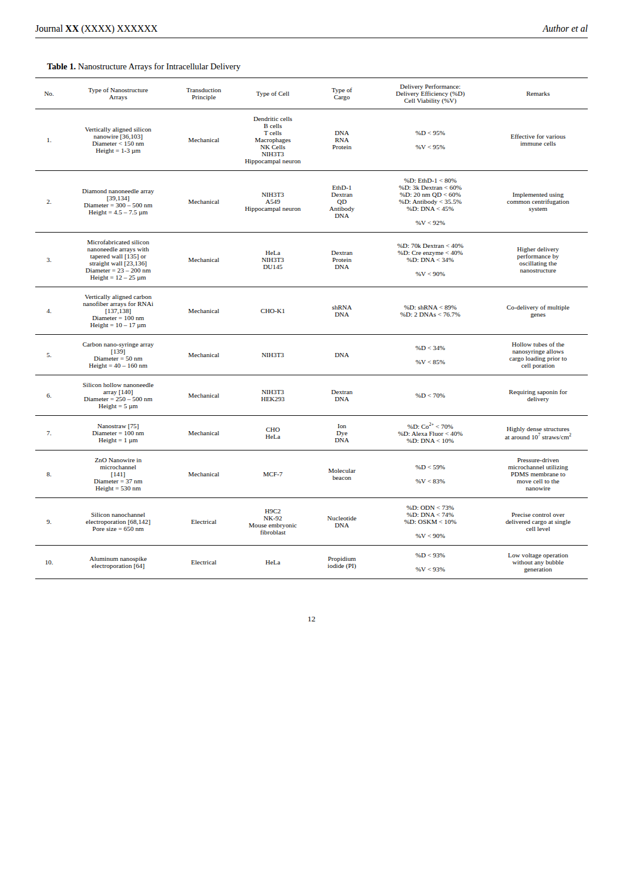Journal XX (XXXX) XXXXXX
Author et al
Table 1. Nanostructure Arrays for Intracellular Delivery
| No. | Type of Nanostructure Arrays | Transduction Principle | Type of Cell | Type of Cargo | Delivery Performance: Delivery Efficiency (%D) Cell Viability (%V) | Remarks |
| --- | --- | --- | --- | --- | --- | --- |
| 1. | Vertically aligned silicon nanowire [36,103] Diameter < 150 nm Height = 1-3 µm | Mechanical | Dendritic cells B cells T cells Macrophages NK Cells NIH3T3 Hippocampal neuron | DNA RNA Protein | %D < 95% %V < 95% | Effective for various immune cells |
| 2. | Diamond nanoneedle array [39,134] Diameter = 300 – 500 nm Height = 4.5 – 7.5 µm | Mechanical | NIH3T3 A549 Hippocampal neuron | EthD-1 Dextran QD Antibody DNA | %D: EthD-1 < 80% %D: 3k Dextran < 60% %D: 20 nm QD < 60% %D: Antibody < 35.5% %D: DNA < 45% %V < 92% | Implemented using common centrifugation system |
| 3. | Microfabricated silicon nanoneedle arrays with tapered wall [135] or straight wall [23,136] Diameter = 23 – 200 nm Height = 12 – 25 µm | Mechanical | HeLa NIH3T3 DU145 | Dextran Protein DNA | %D: 70k Dextran < 40% %D: Cre enzyme < 40% %D: DNA < 34% %V < 90% | Higher delivery performance by oscillating the nanostructure |
| 4. | Vertically aligned carbon nanofiber arrays for RNAi [137,138] Diameter = 100 nm Height = 10 – 17 µm | Mechanical | CHO-K1 | shRNA DNA | %D: shRNA < 89% %D: 2 DNAs < 76.7% | Co-delivery of multiple genes |
| 5. | Carbon nano-syringe array [139] Diameter = 50 nm Height = 40 – 160 nm | Mechanical | NIH3T3 | DNA | %D < 34% %V < 85% | Hollow tubes of the nanosyringe allows cargo loading prior to cell poration |
| 6. | Silicon hollow nanoneedle array [140] Diameter = 250 – 500 nm Height = 5 µm | Mechanical | NIH3T3 HEK293 | Dextran DNA | %D < 70% | Requiring saponin for delivery |
| 7. | Nanostraw [75] Diameter = 100 nm Height = 1 µm | Mechanical | CHO HeLa | Ion Dye DNA | %D: Co 2+ < 70% %D: Alexa Fluor < 40% %D: DNA < 10% | Highly dense structures at around 10 7 straws/cm 2 |
| 8. | ZnO Nanowire in microchannel [141] Diameter = 37 nm Height = 530 nm | Mechanical | MCF-7 | Molecular beacon | %D < 59% %V < 83% | Pressure-driven microchannel utilizing PDMS membrane to move cell to the nanowire |
| 9. | Silicon nanochannel electroporation [68,142] Pore size = 650 nm | Electrical | H9C2 NK-92 Mouse embryonic fibroblast | Nucleotide DNA | %D: ODN < 73% %D: DNA < 74% %D: OSKM < 10% %V < 90% | Precise control over delivered cargo at single cell level |
| 10. | Aluminum nanospike electroporation [64] | Electrical | HeLa | Propidium iodide (PI) | %D < 93% %V < 93% | Low voltage operation without any bubble generation |
12